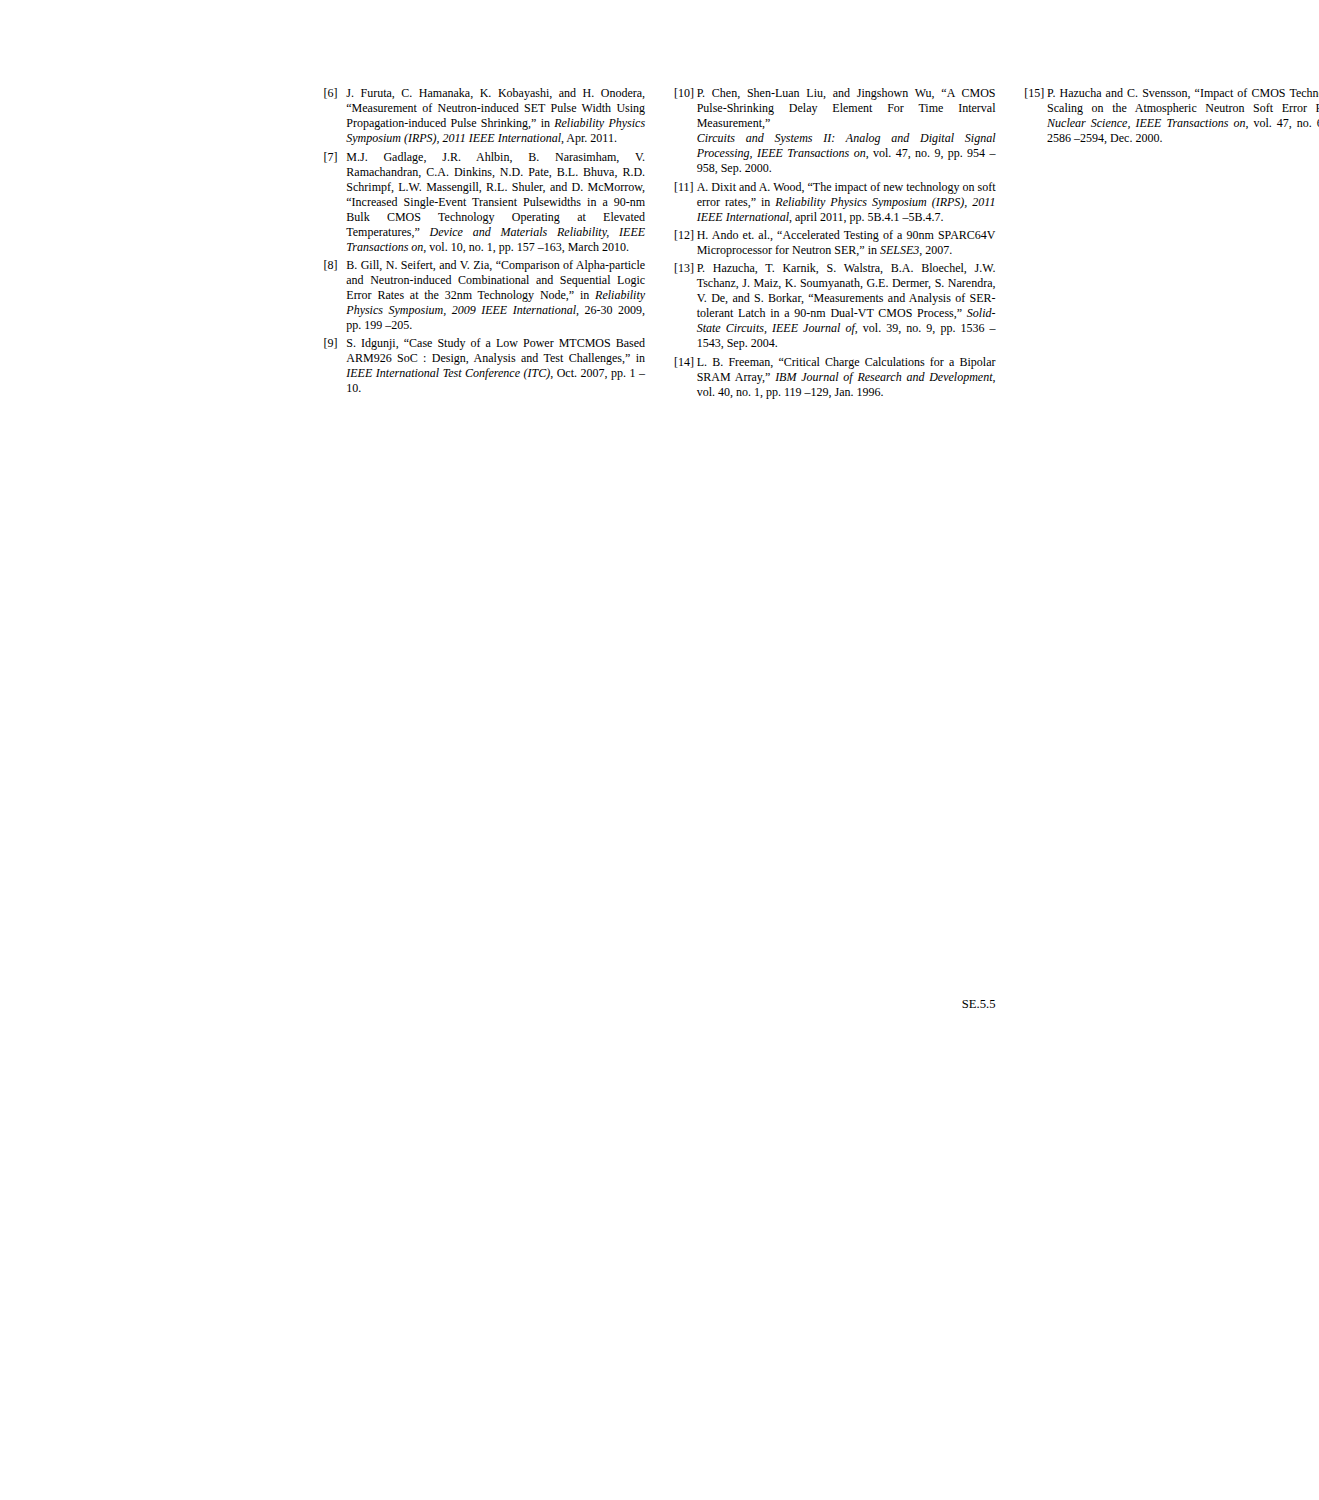[6] J. Furuta, C. Hamanaka, K. Kobayashi, and H. Onodera, “Measurement of Neutron-induced SET Pulse Width Using Propagation-induced Pulse Shrinking,” in Reliability Physics Symposium (IRPS), 2011 IEEE International, Apr. 2011.
[7] M.J. Gadlage, J.R. Ahlbin, B. Narasimham, V. Ramachandran, C.A. Dinkins, N.D. Pate, B.L. Bhuva, R.D. Schrimpf, L.W. Massengill, R.L. Shuler, and D. McMorrow, “Increased Single-Event Transient Pulsewidths in a 90-nm Bulk CMOS Technology Operating at Elevated Temperatures,” Device and Materials Reliability, IEEE Transactions on, vol. 10, no. 1, pp. 157 –163, March 2010.
[8] B. Gill, N. Seifert, and V. Zia, “Comparison of Alpha-particle and Neutron-induced Combinational and Sequential Logic Error Rates at the 32nm Technology Node,” in Reliability Physics Symposium, 2009 IEEE International, 26-30 2009, pp. 199 –205.
[9] S. Idgunji, “Case Study of a Low Power MTCMOS Based ARM926 SoC : Design, Analysis and Test Challenges,” in IEEE International Test Conference (ITC), Oct. 2007, pp. 1 –10.
[10] P. Chen, Shen-Luan Liu, and Jingshown Wu, “A CMOS Pulse-Shrinking Delay Element For Time Interval Measurement,”
Circuits and Systems II: Analog and Digital Signal Processing, IEEE Transactions on, vol. 47, no. 9, pp. 954 –958, Sep. 2000.
[11] A. Dixit and A. Wood, “The impact of new technology on soft error rates,” in Reliability Physics Symposium (IRPS), 2011 IEEE International, april 2011, pp. 5B.4.1 –5B.4.7.
[12] H. Ando et. al., “Accelerated Testing of a 90nm SPARC64V Microprocessor for Neutron SER,” in SELSE3, 2007.
[13] P. Hazucha, T. Karnik, S. Walstra, B.A. Bloechel, J.W. Tschanz, J. Maiz, K. Soumyanath, G.E. Dermer, S. Narendra, V. De, and S. Borkar, “Measurements and Analysis of SER-tolerant Latch in a 90-nm Dual-VT CMOS Process,” Solid-State Circuits, IEEE Journal of, vol. 39, no. 9, pp. 1536 – 1543, Sep. 2004.
[14] L. B. Freeman, “Critical Charge Calculations for a Bipolar SRAM Array,” IBM Journal of Research and Development, vol. 40, no. 1, pp. 119 –129, Jan. 1996.
[15] P. Hazucha and C. Svensson, “Impact of CMOS Technology Scaling on the Atmospheric Neutron Soft Error Rate,” Nuclear Science, IEEE Transactions on, vol. 47, no. 6, pp. 2586 –2594, Dec. 2000.
SE.5.5